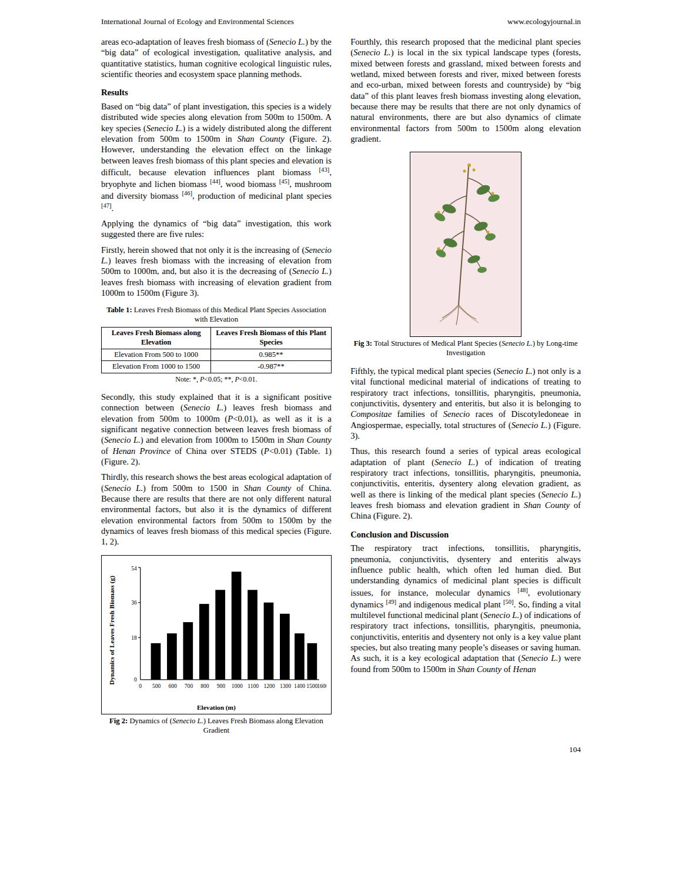International Journal of Ecology and Environmental Sciences
www.ecologyjournal.in
areas eco-adaptation of leaves fresh biomass of (Senecio L.) by the “big data” of ecological investigation, qualitative analysis, and quantitative statistics, human cognitive ecological linguistic rules, scientific theories and ecosystem space planning methods.
Results
Based on “big data” of plant investigation, this species is a widely distributed wide species along elevation from 500m to 1500m. A key species (Senecio L.) is a widely distributed along the different elevation from 500m to 1500m in Shan County (Figure. 2). However, understanding the elevation effect on the linkage between leaves fresh biomass of this plant species and elevation is difficult, because elevation influences plant biomass [43], bryophyte and lichen biomass [44], wood biomass [45], mushroom and diversity biomass [46], production of medicinal plant species [47].
Applying the dynamics of “big data” investigation, this work suggested there are five rules:
Firstly, herein showed that not only it is the increasing of (Senecio L.) leaves fresh biomass with the increasing of elevation from 500m to 1000m, and, but also it is the decreasing of (Senecio L.) leaves fresh biomass with increasing of elevation gradient from 1000m to 1500m (Figure 3).
Table 1: Leaves Fresh Biomass of this Medical Plant Species Association with Elevation
| Leaves Fresh Biomass along Elevation | Leaves Fresh Biomass of this Plant Species |
| --- | --- |
| Elevation From 500 to 1000 | 0.985** |
| Elevation From 1000 to 1500 | -0.987** |
Note: *, P<0.05; **, P<0.01.
Secondly, this study explained that it is a significant positive connection between (Senecio L.) leaves fresh biomass and elevation from 500m to 1000m (P<0.01), as well as it is a significant negative connection between leaves fresh biomass of (Senecio L.) and elevation from 1000m to 1500m in Shan County of Henan Province of China over STEDS (P<0.01) (Table. 1) (Figure. 2).
Thirdly, this research shows the best areas ecological adaptation of (Senecio L.) from 500m to 1500 in Shan County of China. Because there are results that there are not only different natural environmental factors, but also it is the dynamics of different elevation environmental factors from 500m to 1500m by the dynamics of leaves fresh biomass of this medical species (Figure. 1, 2).
Dynamics of Leaves Fresh Biomass (g)
54 36 18 0 0 500 600 700 800 900 1000 1100 1200 1300 1400 1500 1600
Elevation (m)
Fig 2: Dynamics of (Senecio L.) Leaves Fresh Biomass along Elevation Gradient
Fourthly, this research proposed that the medicinal plant species (Senecio L.) is local in the six typical landscape types (forests, mixed between forests and grassland, mixed between forests and wetland, mixed between forests and river, mixed between forests and eco-urban, mixed between forests and countryside) by “big data” of this plant leaves fresh biomass investing along elevation, because there may be results that there are not only dynamics of natural environments, there are but also dynamics of climate environmental factors from 500m to 1500m along elevation gradient.
Fig 3: Total Structures of Medical Plant Species (Senecio L.) by Long-time Investigation
Fifthly, the typical medical plant species (Senecio L.) not only is a vital functional medicinal material of indications of treating to respiratory tract infections, tonsillitis, pharyngitis, pneumonia, conjunctivitis, dysentery and enteritis, but also it is belonging to Compositae families of Senecio races of Discotyledoneae in Angiospermae, especially, total structures of (Senecio L.) (Figure. 3).
Thus, this research found a series of typical areas ecological adaptation of plant (Senecio L.) of indication of treating respiratory tract infections, tonsillitis, pharyngitis, pneumonia, conjunctivitis, enteritis, dysentery along elevation gradient, as well as there is linking of the medical plant species (Senecio L.) leaves fresh biomass and elevation gradient in Shan County of China (Figure. 2).
Conclusion and Discussion
The respiratory tract infections, tonsillitis, pharyngitis, pneumonia, conjunctivitis, dysentery and enteritis always influence public health, which often led human died. But understanding dynamics of medicinal plant species is difficult issues, for instance, molecular dynamics [48], evolutionary dynamics [49] and indigenous medical plant [50]. So, finding a vital multilevel functional medicinal plant (Senecio L.) of indications of respiratory tract infections, tonsillitis, pharyngitis, pneumonia, conjunctivitis, enteritis and dysentery not only is a key value plant species, but also treating many people’s diseases or saving human. As such, it is a key ecological adaptation that (Senecio L.) were found from 500m to 1500m in Shan County of Henan
104